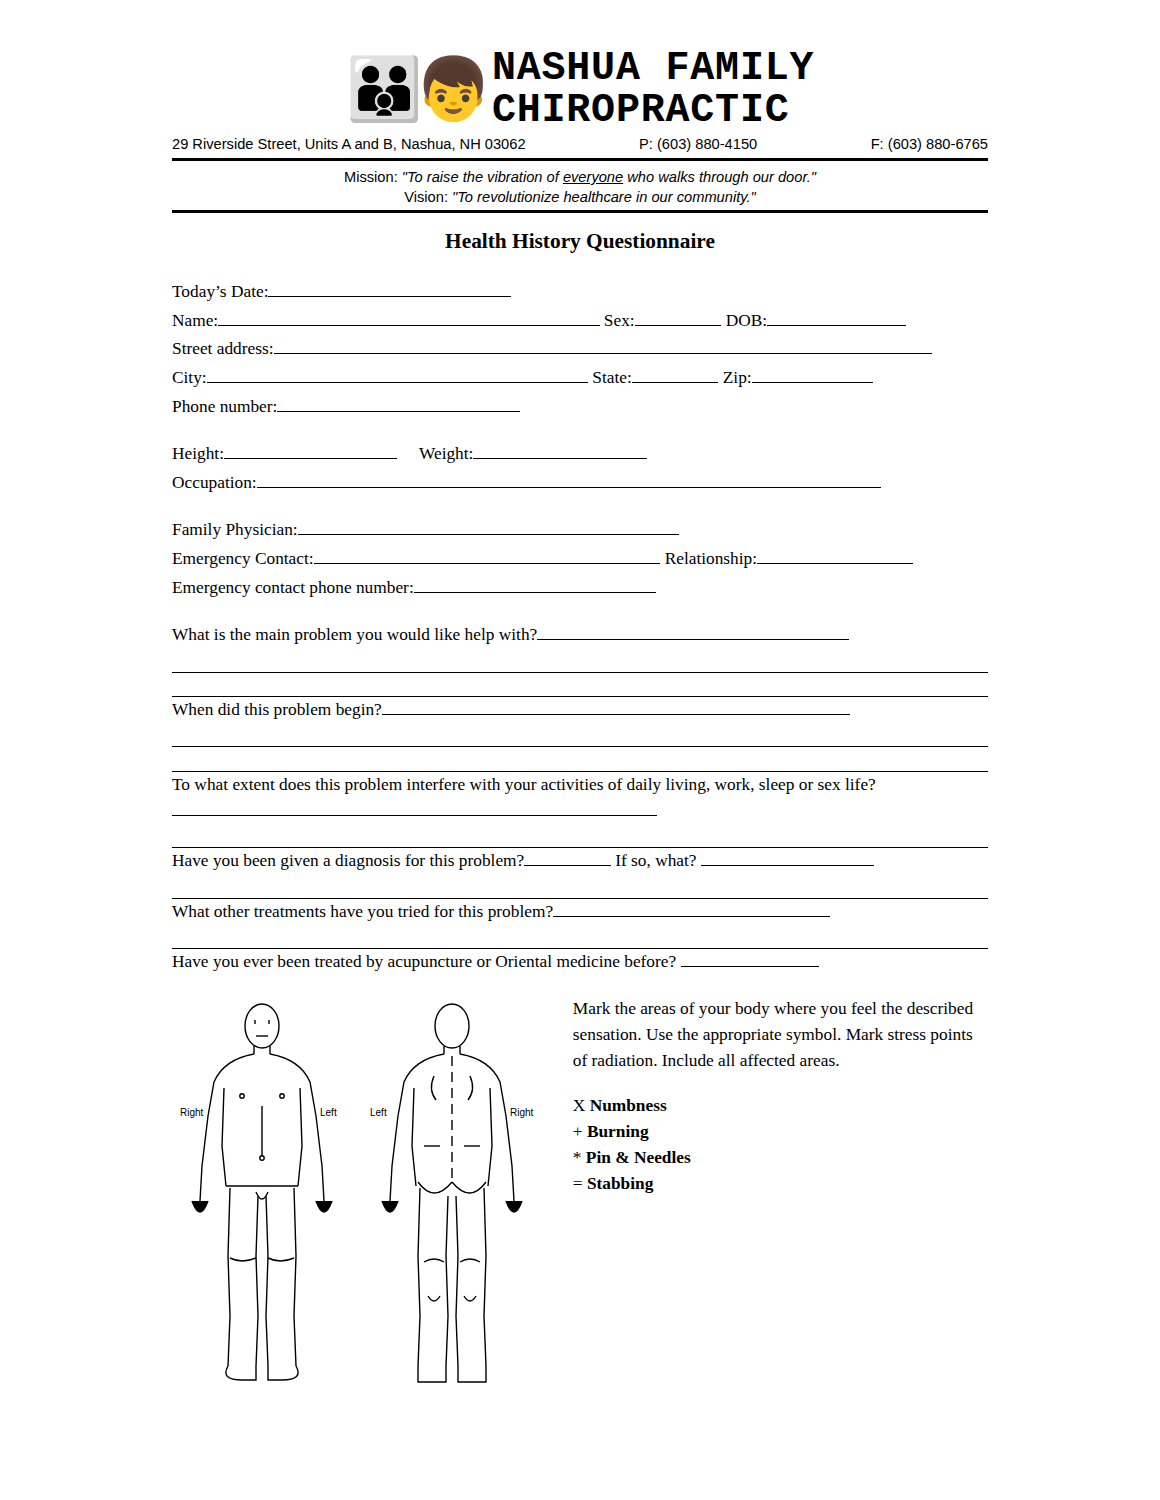👪👦
NASHUA FAMILY
CHIROPRACTIC
29 Riverside Street, Units A and B, Nashua, NH 03062 P: (603) 880-4150 F: (603) 880-6765
Mission: "To raise the vibration of everyone who walks through our door."
Vision: "To revolutionize healthcare in our community."
Health History Questionnaire
Today’s Date:
Name: Sex: DOB:
Street address:
City: State: Zip:
Phone number:
Height: Weight:
Occupation:
Family Physician:
Emergency Contact: Relationship:
Emergency contact phone number:
What is the main problem you would like help with?
When did this problem begin?
To what extent does this problem interfere with your activities of daily living, work, sleep or sex life?
Have you been given a diagnosis for this problem? If so, what?
What other treatments have you tried for this problem?
Have you ever been treated by acupuncture or Oriental medicine before?
Right Left Left Right
Mark the areas of your body where you feel the described sensation. Use the appropriate symbol. Mark stress points of radiation. Include all affected areas.
X Numbness
+ Burning
* Pin & Needles
= Stabbing